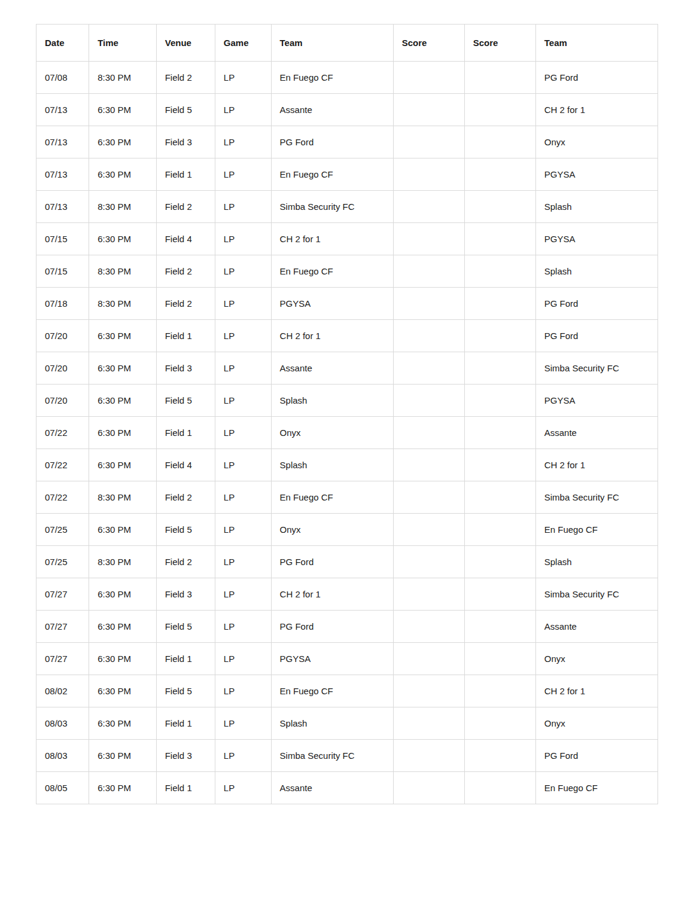| Date | Time | Venue | Game | Team | Score | Score | Team |
| --- | --- | --- | --- | --- | --- | --- | --- |
| 07/08 | 8:30 PM | Field 2 | LP | En Fuego CF | | | PG Ford |
| 07/13 | 6:30 PM | Field 5 | LP | Assante | | | CH 2 for 1 |
| 07/13 | 6:30 PM | Field 3 | LP | PG Ford | | | Onyx |
| 07/13 | 6:30 PM | Field 1 | LP | En Fuego CF | | | PGYSA |
| 07/13 | 8:30 PM | Field 2 | LP | Simba Security FC | | | Splash |
| 07/15 | 6:30 PM | Field 4 | LP | CH 2 for 1 | | | PGYSA |
| 07/15 | 8:30 PM | Field 2 | LP | En Fuego CF | | | Splash |
| 07/18 | 8:30 PM | Field 2 | LP | PGYSA | | | PG Ford |
| 07/20 | 6:30 PM | Field 1 | LP | CH 2 for 1 | | | PG Ford |
| 07/20 | 6:30 PM | Field 3 | LP | Assante | | | Simba Security FC |
| 07/20 | 6:30 PM | Field 5 | LP | Splash | | | PGYSA |
| 07/22 | 6:30 PM | Field 1 | LP | Onyx | | | Assante |
| 07/22 | 6:30 PM | Field 4 | LP | Splash | | | CH 2 for 1 |
| 07/22 | 8:30 PM | Field 2 | LP | En Fuego CF | | | Simba Security FC |
| 07/25 | 6:30 PM | Field 5 | LP | Onyx | | | En Fuego CF |
| 07/25 | 8:30 PM | Field 2 | LP | PG Ford | | | Splash |
| 07/27 | 6:30 PM | Field 3 | LP | CH 2 for 1 | | | Simba Security FC |
| 07/27 | 6:30 PM | Field 5 | LP | PG Ford | | | Assante |
| 07/27 | 6:30 PM | Field 1 | LP | PGYSA | | | Onyx |
| 08/02 | 6:30 PM | Field 5 | LP | En Fuego CF | | | CH 2 for 1 |
| 08/03 | 6:30 PM | Field 1 | LP | Splash | | | Onyx |
| 08/03 | 6:30 PM | Field 3 | LP | Simba Security FC | | | PG Ford |
| 08/05 | 6:30 PM | Field 1 | LP | Assante | | | En Fuego CF |